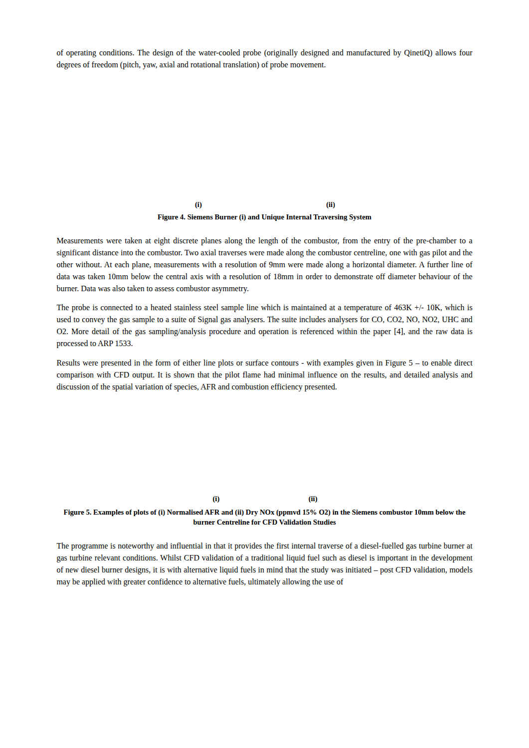of operating conditions. The design of the water-cooled probe (originally designed and manufactured by QinetiQ) allows four degrees of freedom (pitch, yaw, axial and rotational translation) of probe movement.
(i)
(ii)
Figure 4. Siemens Burner (i) and Unique Internal Traversing System
Measurements were taken at eight discrete planes along the length of the combustor, from the entry of the pre-chamber to a significant distance into the combustor. Two axial traverses were made along the combustor centreline, one with gas pilot and the other without. At each plane, measurements with a resolution of 9mm were made along a horizontal diameter. A further line of data was taken 10mm below the central axis with a resolution of 18mm in order to demonstrate off diameter behaviour of the burner. Data was also taken to assess combustor asymmetry.
The probe is connected to a heated stainless steel sample line which is maintained at a temperature of 463K +/- 10K, which is used to convey the gas sample to a suite of Signal gas analysers. The suite includes analysers for CO, CO2, NO, NO2, UHC and O2. More detail of the gas sampling/analysis procedure and operation is referenced within the paper [4], and the raw data is processed to ARP 1533.
Results were presented in the form of either line plots or surface contours - with examples given in Figure 5 – to enable direct comparison with CFD output. It is shown that the pilot flame had minimal influence on the results, and detailed analysis and discussion of the spatial variation of species, AFR and combustion efficiency presented.
(i)
(ii)
Figure 5. Examples of plots of (i) Normalised AFR and (ii) Dry NOx (ppmvd 15% O2) in the Siemens combustor 10mm below the burner Centreline for CFD Validation Studies
The programme is noteworthy and influential in that it provides the first internal traverse of a diesel-fuelled gas turbine burner at gas turbine relevant conditions. Whilst CFD validation of a traditional liquid fuel such as diesel is important in the development of new diesel burner designs, it is with alternative liquid fuels in mind that the study was initiated – post CFD validation, models may be applied with greater confidence to alternative fuels, ultimately allowing the use of